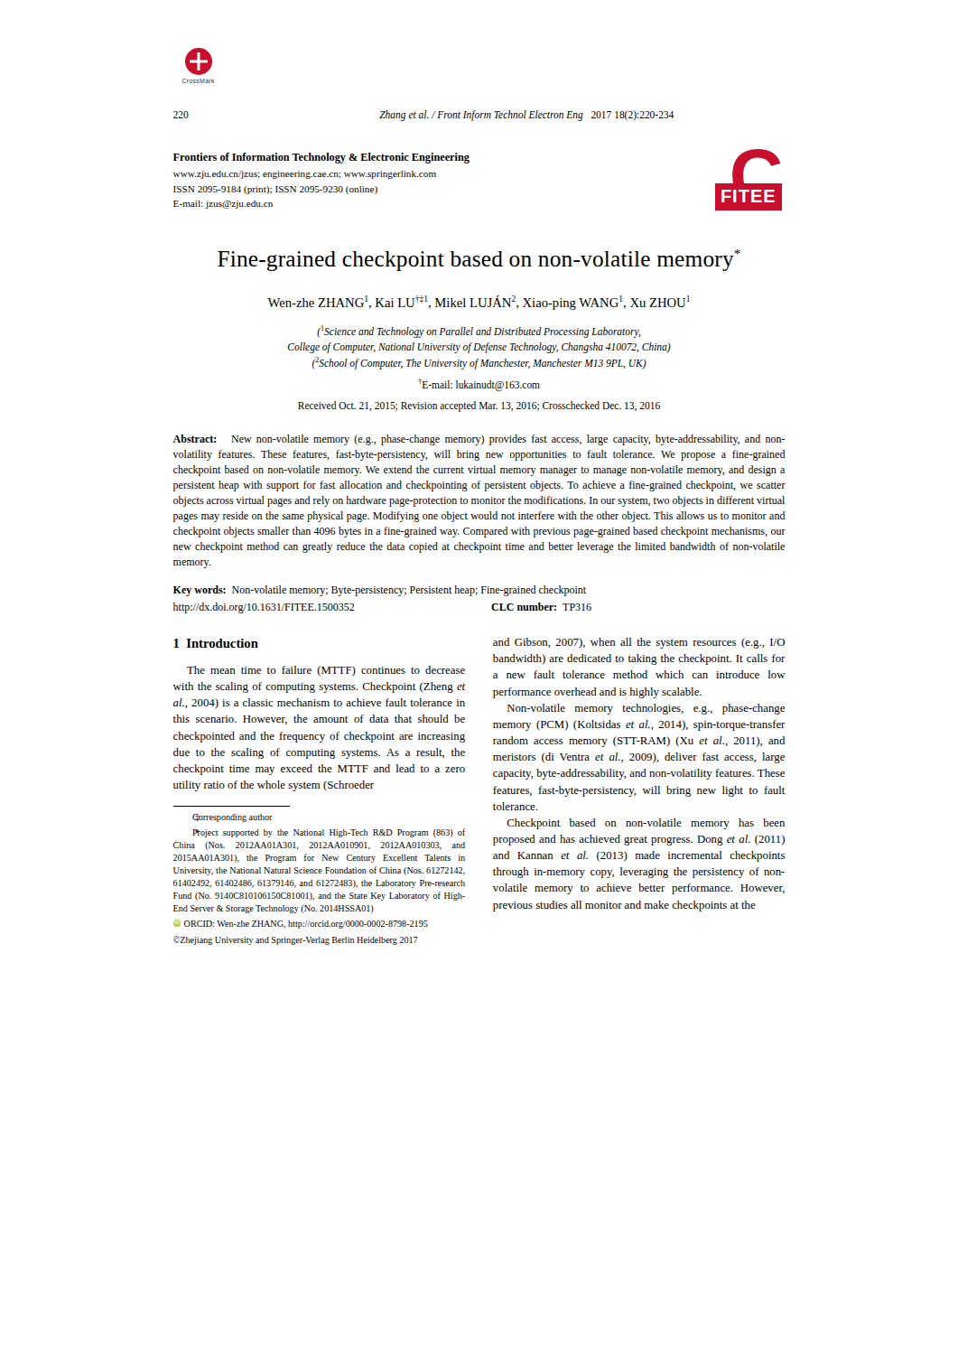CrossMark
220
Zhang et al. / Front Inform Technol Electron Eng 2017 18(2):220-234
Frontiers of Information Technology & Electronic Engineering
www.zju.edu.cn/jzus; engineering.cae.cn; www.springerlink.com
ISSN 2095-9184 (print); ISSN 2095-9230 (online)
E-mail: jzus@zju.edu.cn
C
FITEE
Fine-grained checkpoint based on non-volatile memory*
Wen-zhe ZHANG1, Kai LU†‡1, Mikel LUJÁN2, Xiao-ping WANG1, Xu ZHOU1
(1Science and Technology on Parallel and Distributed Processing Laboratory,
College of Computer, National University of Defense Technology, Changsha 410072, China)
(2School of Computer, The University of Manchester, Manchester M13 9PL, UK)
†E-mail: lukainudt@163.com
Received Oct. 21, 2015; Revision accepted Mar. 13, 2016; Crosschecked Dec. 13, 2016
Abstract: New non-volatile memory (e.g., phase-change memory) provides fast access, large capacity, byte-addressability, and non-volatility features. These features, fast-byte-persistency, will bring new opportunities to fault tolerance. We propose a fine-grained checkpoint based on non-volatile memory. We extend the current virtual memory manager to manage non-volatile memory, and design a persistent heap with support for fast allocation and checkpointing of persistent objects. To achieve a fine-grained checkpoint, we scatter objects across virtual pages and rely on hardware page-protection to monitor the modifications. In our system, two objects in different virtual pages may reside on the same physical page. Modifying one object would not interfere with the other object. This allows us to monitor and checkpoint objects smaller than 4096 bytes in a fine-grained way. Compared with previous page-grained based checkpoint mechanisms, our new checkpoint method can greatly reduce the data copied at checkpoint time and better leverage the limited bandwidth of non-volatile memory.
Key words: Non-volatile memory; Byte-persistency; Persistent heap; Fine-grained checkpoint
http://dx.doi.org/10.1631/FITEE.1500352
CLC number: TP316
1 Introduction
The mean time to failure (MTTF) continues to decrease with the scaling of computing systems. Checkpoint (Zheng et al., 2004) is a classic mechanism to achieve fault tolerance in this scenario. However, the amount of data that should be checkpointed and the frequency of checkpoint are increasing due to the scaling of computing systems. As a result, the checkpoint time may exceed the MTTF and lead to a zero utility ratio of the whole system (Schroeder
‡Corresponding author
*Project supported by the National High-Tech R&D Program (863) of China (Nos. 2012AA01A301, 2012AA010901, 2012AA010303, and 2015AA01A301), the Program for New Century Excellent Talents in University, the National Natural Science Foundation of China (Nos. 61272142, 61402492, 61402486, 61379146, and 61272483), the Laboratory Pre-research Fund (No. 9140C810106150C81001), and the State Key Laboratory of High-End Server & Storage Technology (No. 2014HSSA01)
ORCID: Wen-zhe ZHANG, http://orcid.org/0000-0002-8798-2195
©Zhejiang University and Springer-Verlag Berlin Heidelberg 2017
and Gibson, 2007), when all the system resources (e.g., I/O bandwidth) are dedicated to taking the checkpoint. It calls for a new fault tolerance method which can introduce low performance overhead and is highly scalable.
Non-volatile memory technologies, e.g., phase-change memory (PCM) (Koltsidas et al., 2014), spin-torque-transfer random access memory (STT-RAM) (Xu et al., 2011), and meristors (di Ventra et al., 2009), deliver fast access, large capacity, byte-addressability, and non-volatility features. These features, fast-byte-persistency, will bring new light to fault tolerance.
Checkpoint based on non-volatile memory has been proposed and has achieved great progress. Dong et al. (2011) and Kannan et al. (2013) made incremental checkpoints through in-memory copy, leveraging the persistency of non-volatile memory to achieve better performance. However, previous studies all monitor and make checkpoints at the